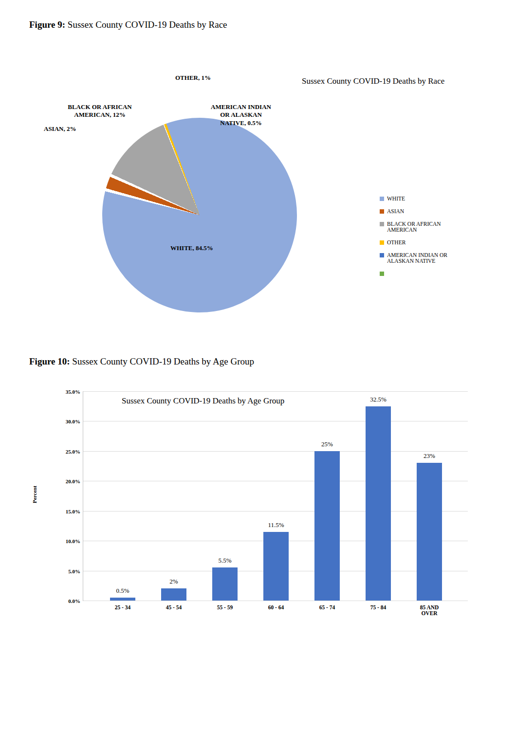Figure 9: Sussex County COVID-19 Deaths by Race
Sussex County COVID-19 Deaths by Race
WHITE, 84.5%
ASIAN, 2%
BLACK OR AFRICAN
AMERICAN, 12%
OTHER, 1%
AMERICAN INDIAN
OR ALASKAN
NATIVE, 0.5%
WHITE
ASIAN
BLACK OR AFRICAN
AMERICAN
OTHER
AMERICAN INDIAN OR
ALASKAN NATIVE
Figure 10: Sussex County COVID-19 Deaths by Age Group
Sussex County COVID-19 Deaths by Age Group
Percent
35.0%
30.0%
25.0%
20.0%
15.0%
10.0%
5.0%
0.0%
0.5%
25 - 34
2%
45 - 54
5.5%
55 - 59
11.5%
60 - 64
25%
65 - 74
32.5%
75 - 84
23%
85 AND
OVER